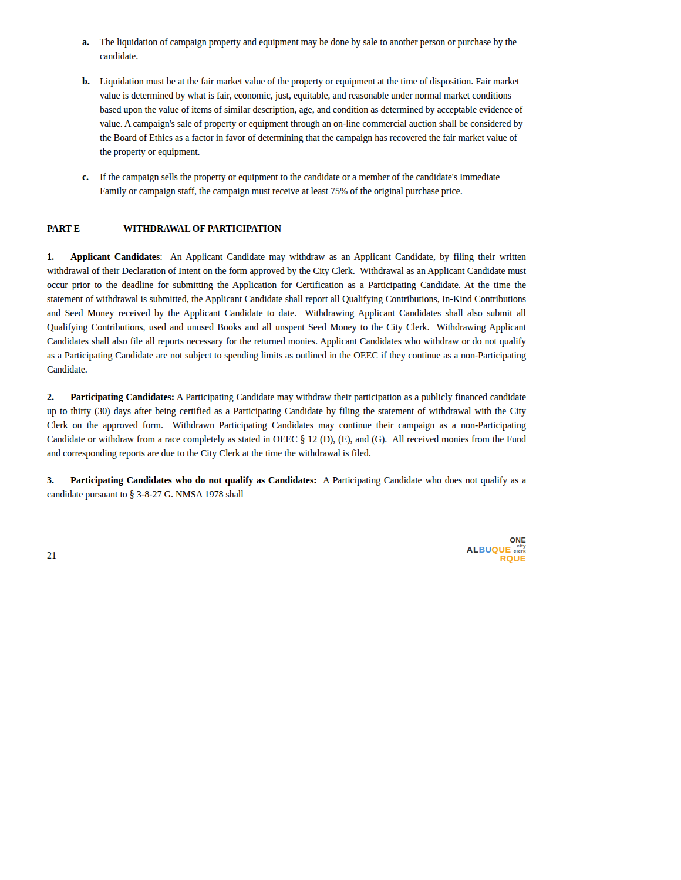a. The liquidation of campaign property and equipment may be done by sale to another person or purchase by the candidate.
b. Liquidation must be at the fair market value of the property or equipment at the time of disposition. Fair market value is determined by what is fair, economic, just, equitable, and reasonable under normal market conditions based upon the value of items of similar description, age, and condition as determined by acceptable evidence of value. A campaign's sale of property or equipment through an on-line commercial auction shall be considered by the Board of Ethics as a factor in favor of determining that the campaign has recovered the fair market value of the property or equipment.
c. If the campaign sells the property or equipment to the candidate or a member of the candidate's Immediate Family or campaign staff, the campaign must receive at least 75% of the original purchase price.
PART EWITHDRAWAL OF PARTICIPATION
1. Applicant Candidates: An Applicant Candidate may withdraw as an Applicant Candidate, by filing their written withdrawal of their Declaration of Intent on the form approved by the City Clerk. Withdrawal as an Applicant Candidate must occur prior to the deadline for submitting the Application for Certification as a Participating Candidate. At the time the statement of withdrawal is submitted, the Applicant Candidate shall report all Qualifying Contributions, In-Kind Contributions and Seed Money received by the Applicant Candidate to date. Withdrawing Applicant Candidates shall also submit all Qualifying Contributions, used and unused Books and all unspent Seed Money to the City Clerk. Withdrawing Applicant Candidates shall also file all reports necessary for the returned monies. Applicant Candidates who withdraw or do not qualify as a Participating Candidate are not subject to spending limits as outlined in the OEEC if they continue as a non-Participating Candidate.
2. Participating Candidates: A Participating Candidate may withdraw their participation as a publicly financed candidate up to thirty (30) days after being certified as a Participating Candidate by filing the statement of withdrawal with the City Clerk on the approved form. Withdrawn Participating Candidates may continue their campaign as a non-Participating Candidate or withdraw from a race completely as stated in OEEC § 12 (D), (E), and (G). All received monies from the Fund and corresponding reports are due to the City Clerk at the time the withdrawal is filed.
3. Participating Candidates who do not qualify as Candidates: A Participating Candidate who does not qualify as a candidate pursuant to § 3-8-27 G. NMSA 1978 shall
21
ONE ALBU QUE city
clerk RQUE